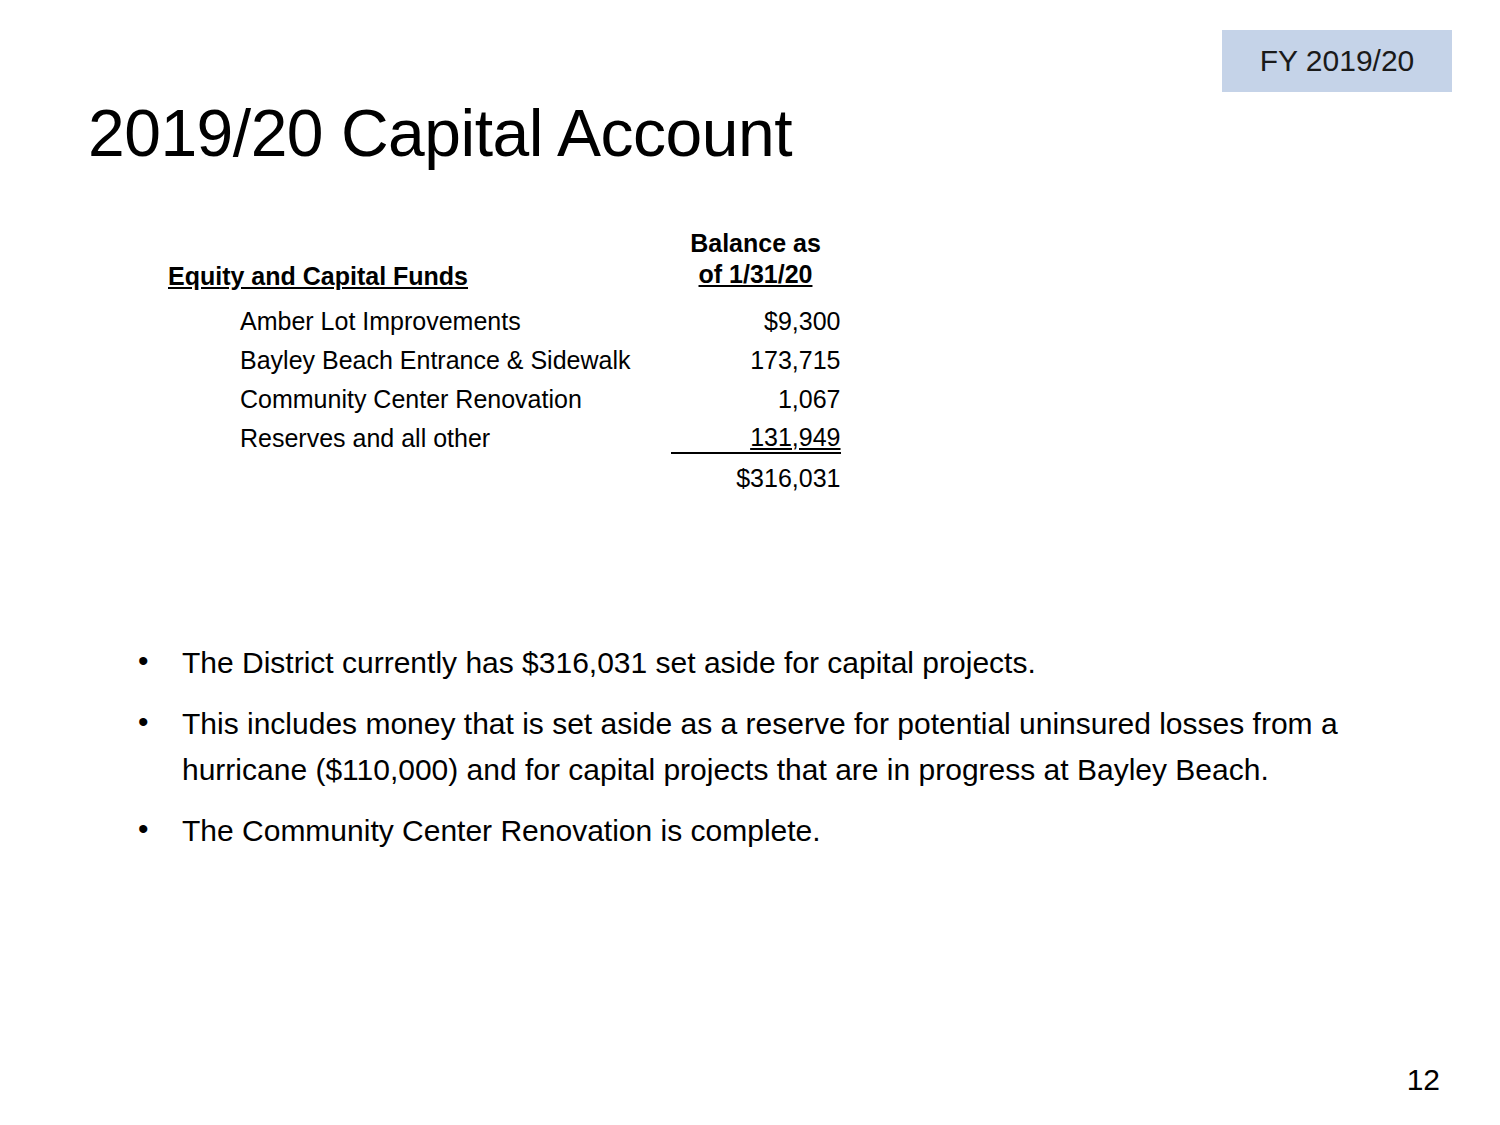FY 2019/20
2019/20 Capital Account
| Equity and Capital Funds | Balance as of 1/31/20 |
| --- | --- |
| Amber Lot Improvements | $9,300 |
| Bayley Beach Entrance & Sidewalk | 173,715 |
| Community Center Renovation | 1,067 |
| Reserves and all other | 131,949 |
| | $316,031 |
The District currently has $316,031 set aside for capital projects.
This includes money that is set aside as a reserve for potential uninsured losses from a hurricane ($110,000) and for capital projects that are in progress at Bayley Beach.
The Community Center Renovation is complete.
12